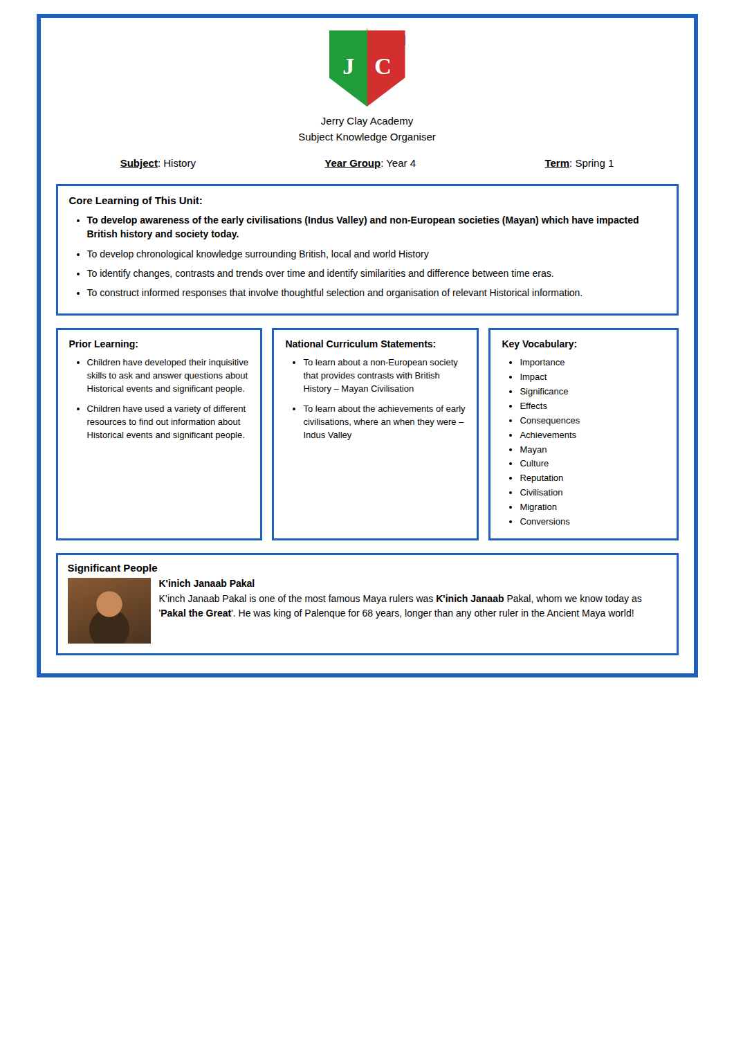★
Jerry Clay Academy
Jerry Clay Academy
Subject Knowledge Organiser
Subject: History
Year Group: Year 4
Term: Spring 1
Core Learning of This Unit:
To develop awareness of the early civilisations (Indus Valley) and non-European societies (Mayan) which have impacted British history and society today.
To develop chronological knowledge surrounding British, local and world History
To identify changes, contrasts and trends over time and identify similarities and difference between time eras.
To construct informed responses that involve thoughtful selection and organisation of relevant Historical information.
Prior Learning:
Children have developed their inquisitive skills to ask and answer questions about Historical events and significant people.
Children have used a variety of different resources to find out information about Historical events and significant people.
National Curriculum Statements:
To learn about a non-European society that provides contrasts with British History – Mayan Civilisation
To learn about the achievements of early civilisations, where an when they were – Indus Valley
Key Vocabulary:
Importance
Impact
Significance
Effects
Consequences
Achievements
Mayan
Culture
Reputation
Civilisation
Migration
Conversions
Significant People
K'inich Janaab Pakal
K’inch Janaab Pakal is one of the most famous Maya rulers was K'inich Janaab Pakal, whom we know today as 'Pakal the Great'. He was king of Palenque for 68 years, longer than any other ruler in the Ancient Maya world!